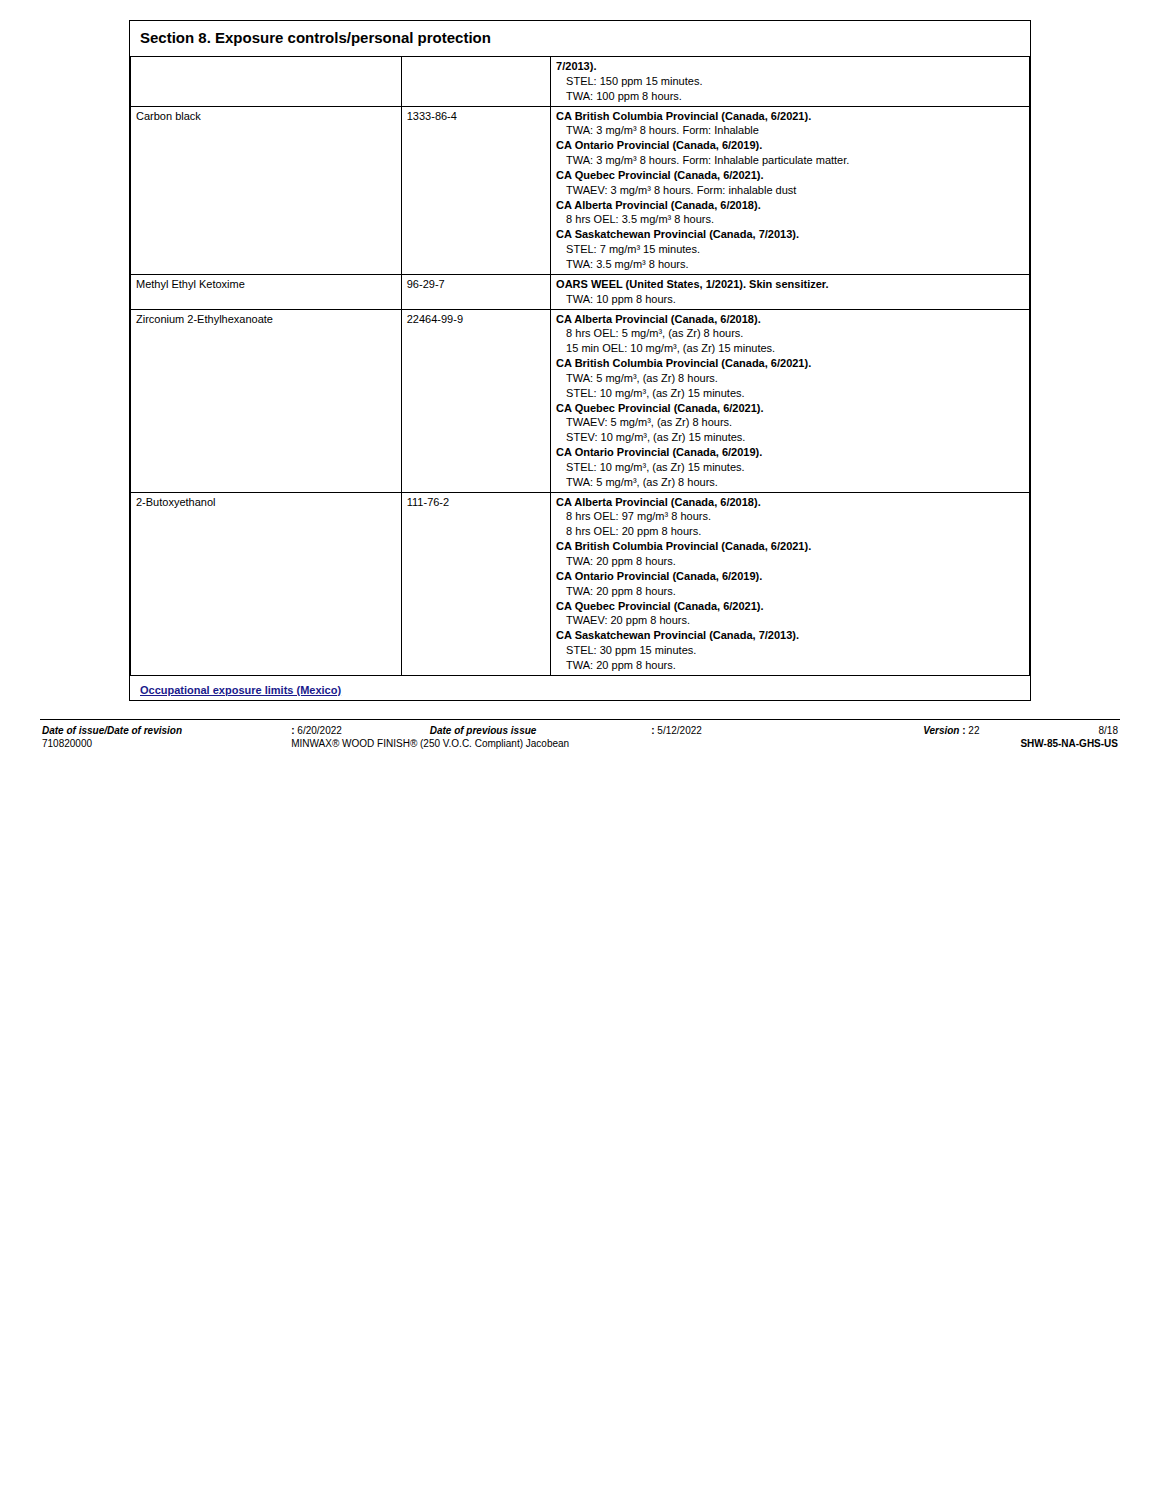Section 8. Exposure controls/personal protection
| | | 7/2013). STEL: 150 ppm 15 minutes. TWA: 100 ppm 8 hours. |
| Carbon black | 1333-86-4 | CA British Columbia Provincial (Canada, 6/2021). TWA: 3 mg/m³ 8 hours. Form: Inhalable CA Ontario Provincial (Canada, 6/2019). TWA: 3 mg/m³ 8 hours. Form: Inhalable particulate matter. CA Quebec Provincial (Canada, 6/2021). TWAEV: 3 mg/m³ 8 hours. Form: inhalable dust CA Alberta Provincial (Canada, 6/2018). 8 hrs OEL: 3.5 mg/m³ 8 hours. CA Saskatchewan Provincial (Canada, 7/2013). STEL: 7 mg/m³ 15 minutes. TWA: 3.5 mg/m³ 8 hours. |
| Methyl Ethyl Ketoxime | 96-29-7 | OARS WEEL (United States, 1/2021). Skin sensitizer. TWA: 10 ppm 8 hours. |
| Zirconium 2-Ethylhexanoate | 22464-99-9 | CA Alberta Provincial (Canada, 6/2018). 8 hrs OEL: 5 mg/m³, (as Zr) 8 hours. 15 min OEL: 10 mg/m³, (as Zr) 15 minutes. CA British Columbia Provincial (Canada, 6/2021). TWA: 5 mg/m³, (as Zr) 8 hours. STEL: 10 mg/m³, (as Zr) 15 minutes. CA Quebec Provincial (Canada, 6/2021). TWAEV: 5 mg/m³, (as Zr) 8 hours. STEV: 10 mg/m³, (as Zr) 15 minutes. CA Ontario Provincial (Canada, 6/2019). STEL: 10 mg/m³, (as Zr) 15 minutes. TWA: 5 mg/m³, (as Zr) 8 hours. |
| 2-Butoxyethanol | 111-76-2 | CA Alberta Provincial (Canada, 6/2018). 8 hrs OEL: 97 mg/m³ 8 hours. 8 hrs OEL: 20 ppm 8 hours. CA British Columbia Provincial (Canada, 6/2021). TWA: 20 ppm 8 hours. CA Ontario Provincial (Canada, 6/2019). TWA: 20 ppm 8 hours. CA Quebec Provincial (Canada, 6/2021). TWAEV: 20 ppm 8 hours. CA Saskatchewan Provincial (Canada, 7/2013). STEL: 30 ppm 15 minutes. TWA: 20 ppm 8 hours. |
Occupational exposure limits (Mexico)
| Date of issue/Date of revision | : 6/20/2022 | Date of previous issue | : 5/12/2022 | Version : 22 | 8/18 |
| 710820000 | MINWAX® WOOD FINISH® (250 V.O.C. Compliant) Jacobean | SHW-85-NA-GHS-US |